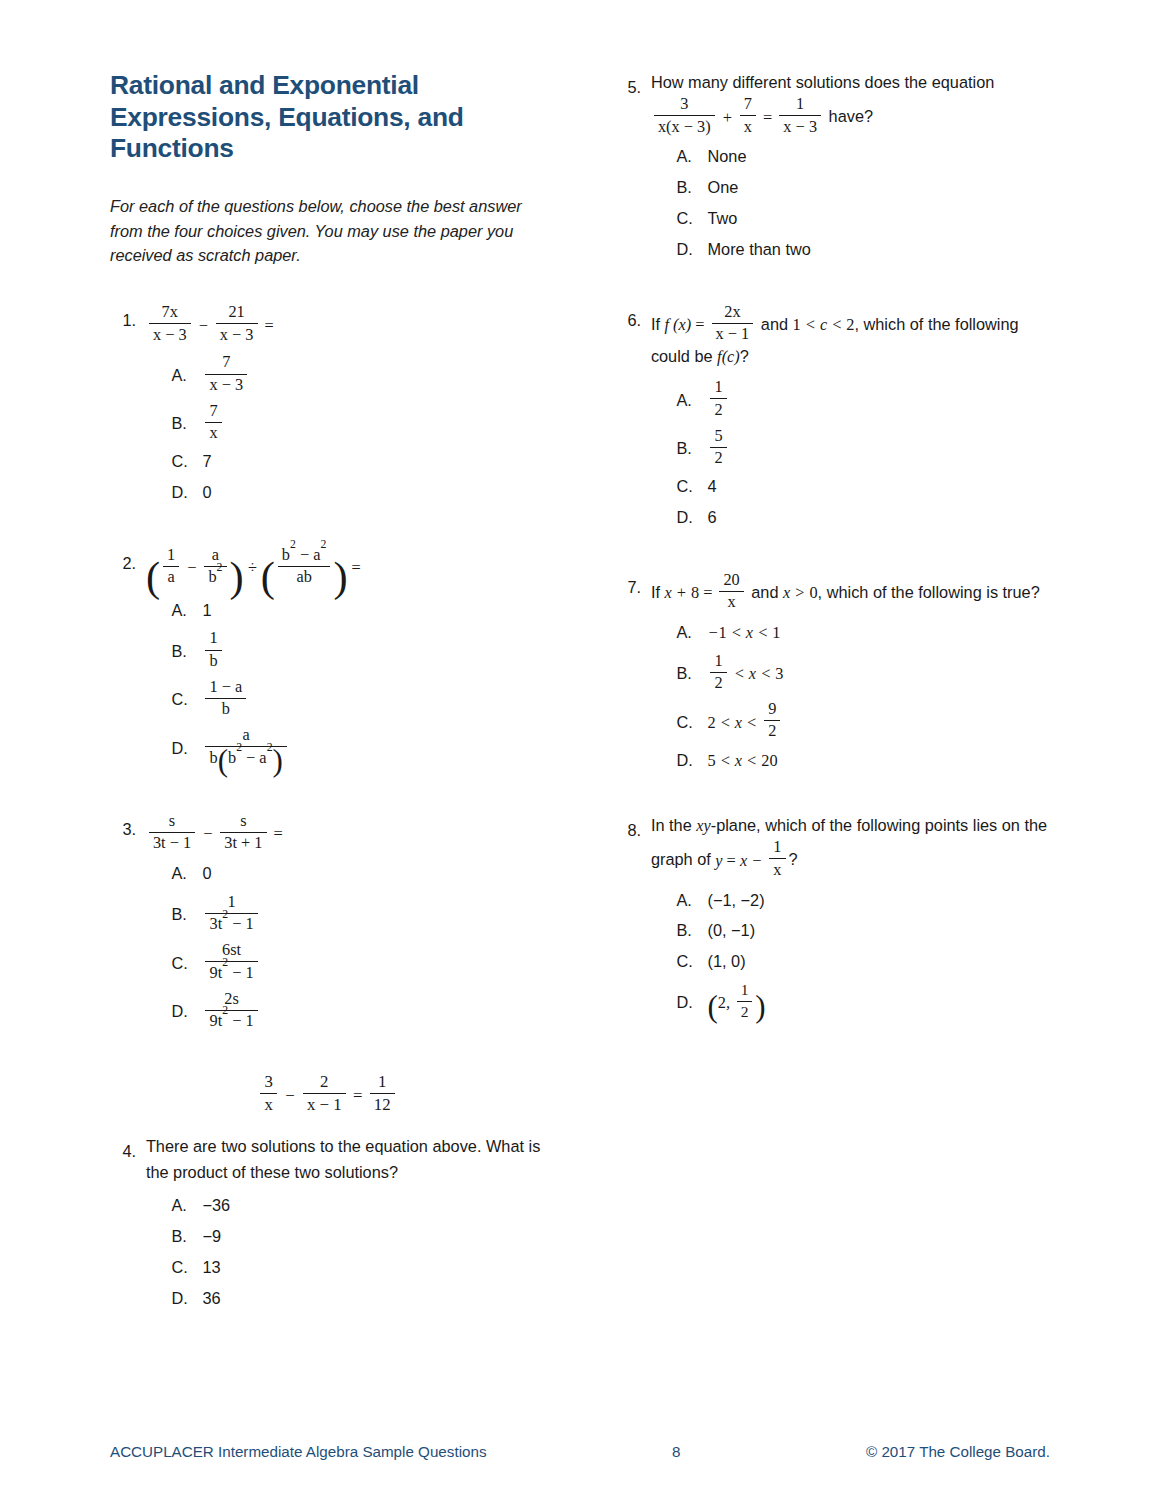Rational and Exponential
Expressions, Equations, and
Functions
For each of the questions below, choose the best answer from the four choices given. You may use the paper you received as scratch paper.
1.
7x x − 3 − 21 x − 3 =
A. 7 x − 3
B. 7 x
C. 7
D. 0
2.
(1 a − ab2) ÷ (b2 − a2 ab) =
A. 1
B. 1 b
C. 1 − a b
D. ab(b2 − a2)
3.
s 3t − 1 − s 3t + 1 =
A. 0
B. 13t2 − 1
C. 6st 9t2 − 1
D. 2s 9t2 − 1
3 x − 2 x − 1 = 112
4.
There are two solutions to the equation above. What is the product of these two solutions?
A.−36
B.−9
C. 13
D. 36
5.
How many different solutions does the equation 3 x(x − 3) + 7 x = 1 x − 3 have?
A. None
B. One
C. Two
D. More than two
6.
If f (x) = 2x x − 1 and 1 < c < 2, which of the following could be f(c)?
A. 12
B. 52
C. 4
D. 6
7.
If x + 8 = 20 x and x > 0, which of the following is true?
A.−1 < x < 1
B. 12 < x < 3
C. 2 < x < 92
D. 5 < x < 20
8.
In the xy-plane, which of the following points lies on the graph of y = x − 1 x?
A.(−1, −2)
B.(0, −1)
C.(1, 0)
D.(2, 12)
ACCUPLACER Intermediate Algebra Sample Questions
8
© 2017 The College Board.